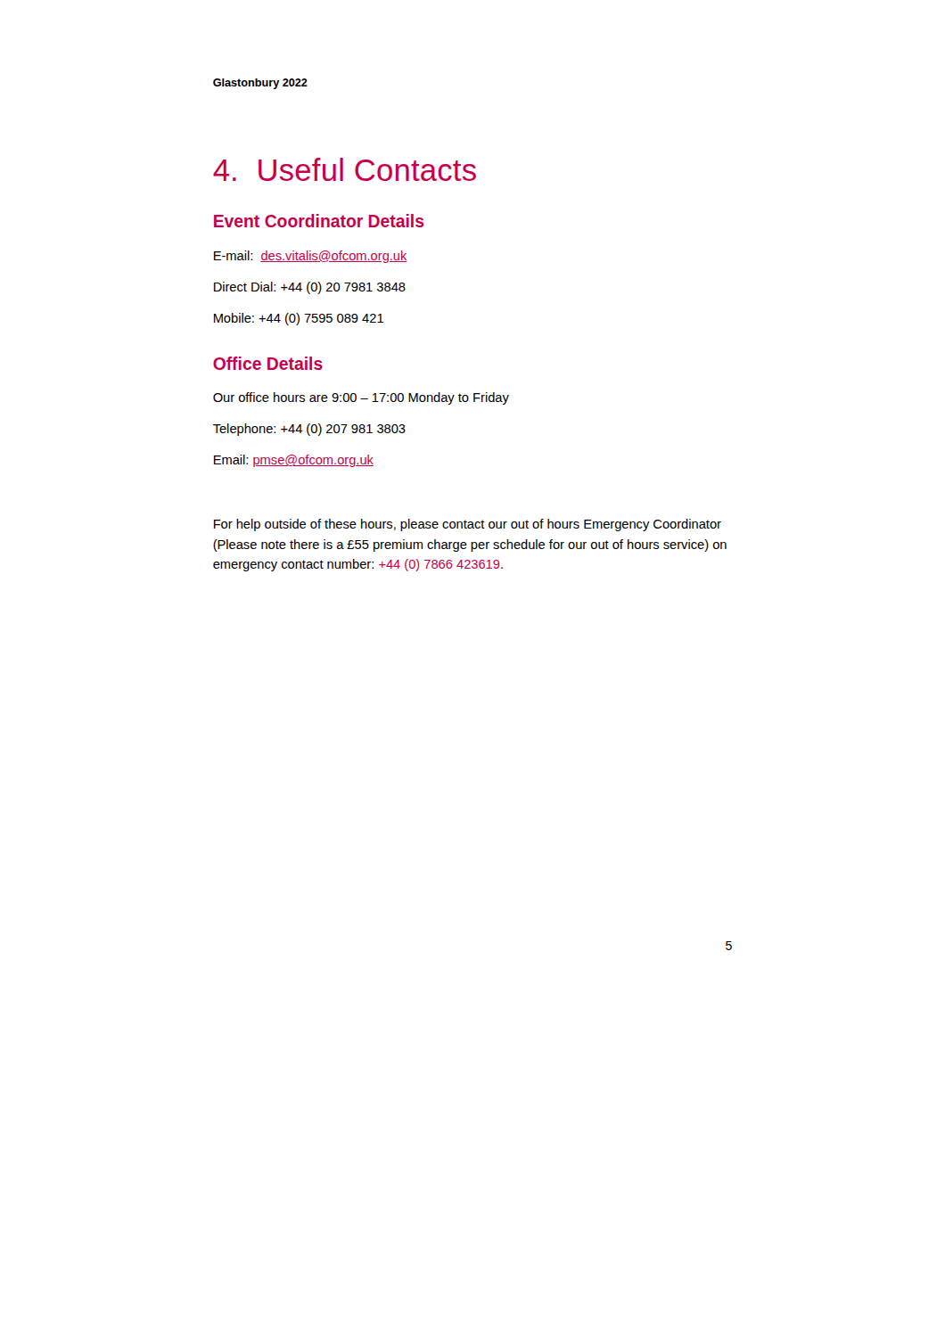Glastonbury 2022
4. Useful Contacts
Event Coordinator Details
E-mail: des.vitalis@ofcom.org.uk
Direct Dial: +44 (0) 20 7981 3848
Mobile: +44 (0) 7595 089 421
Office Details
Our office hours are 9:00 – 17:00 Monday to Friday
Telephone: +44 (0) 207 981 3803
Email: pmse@ofcom.org.uk
For help outside of these hours, please contact our out of hours Emergency Coordinator (Please note there is a £55 premium charge per schedule for our out of hours service) on emergency contact number: +44 (0) 7866 423619.
5